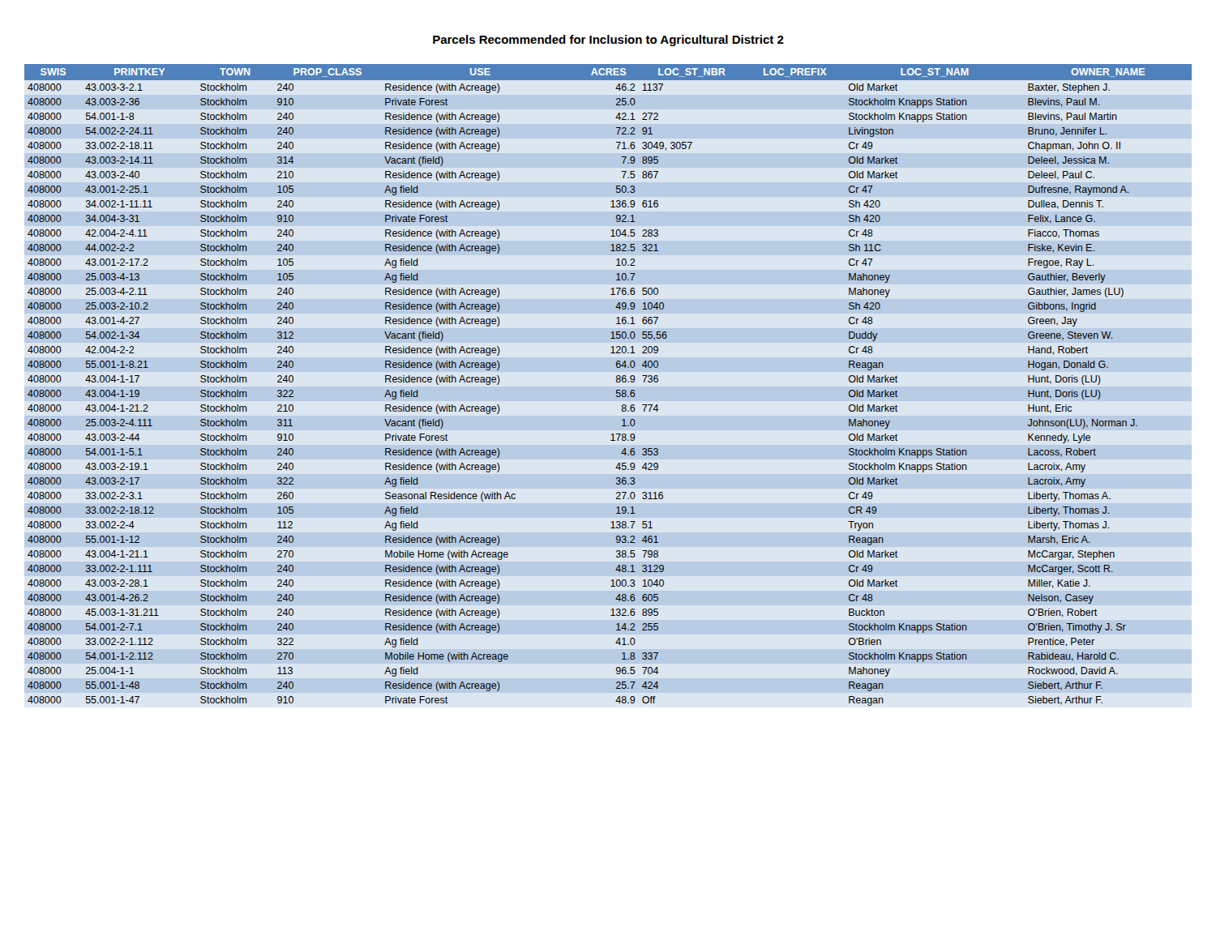Parcels Recommended for Inclusion to Agricultural District 2
| SWIS | PRINTKEY | TOWN | PROP_CLASS | USE | ACRES | LOC_ST_NBR | LOC_PREFIX | LOC_ST_NAM | OWNER_NAME |
| --- | --- | --- | --- | --- | --- | --- | --- | --- | --- |
| 408000 | 43.003-3-2.1 | Stockholm | 240 | Residence (with Acreage) | 46.2 | 1137 | | Old Market | Baxter, Stephen J. |
| 408000 | 43.003-2-36 | Stockholm | 910 | Private Forest | 25.0 | | | Stockholm Knapps Station | Blevins, Paul M. |
| 408000 | 54.001-1-8 | Stockholm | 240 | Residence (with Acreage) | 42.1 | 272 | | Stockholm Knapps Station | Blevins, Paul Martin |
| 408000 | 54.002-2-24.11 | Stockholm | 240 | Residence (with Acreage) | 72.2 | 91 | | Livingston | Bruno, Jennifer L. |
| 408000 | 33.002-2-18.11 | Stockholm | 240 | Residence (with Acreage) | 71.6 | 3049, 3057 | | Cr 49 | Chapman, John O. II |
| 408000 | 43.003-2-14.11 | Stockholm | 314 | Vacant (field) | 7.9 | 895 | | Old Market | Deleel, Jessica M. |
| 408000 | 43.003-2-40 | Stockholm | 210 | Residence (with Acreage) | 7.5 | 867 | | Old Market | Deleel, Paul C. |
| 408000 | 43.001-2-25.1 | Stockholm | 105 | Ag field | 50.3 | | | Cr 47 | Dufresne, Raymond A. |
| 408000 | 34.002-1-11.11 | Stockholm | 240 | Residence (with Acreage) | 136.9 | 616 | | Sh 420 | Dullea, Dennis T. |
| 408000 | 34.004-3-31 | Stockholm | 910 | Private Forest | 92.1 | | | Sh 420 | Felix, Lance G. |
| 408000 | 42.004-2-4.11 | Stockholm | 240 | Residence (with Acreage) | 104.5 | 283 | | Cr 48 | Fiacco, Thomas |
| 408000 | 44.002-2-2 | Stockholm | 240 | Residence (with Acreage) | 182.5 | 321 | | Sh 11C | Fiske, Kevin E. |
| 408000 | 43.001-2-17.2 | Stockholm | 105 | Ag field | 10.2 | | | Cr 47 | Fregoe, Ray L. |
| 408000 | 25.003-4-13 | Stockholm | 105 | Ag field | 10.7 | | | Mahoney | Gauthier, Beverly |
| 408000 | 25.003-4-2.11 | Stockholm | 240 | Residence (with Acreage) | 176.6 | 500 | | Mahoney | Gauthier, James (LU) |
| 408000 | 25.003-2-10.2 | Stockholm | 240 | Residence (with Acreage) | 49.9 | 1040 | | Sh 420 | Gibbons, Ingrid |
| 408000 | 43.001-4-27 | Stockholm | 240 | Residence (with Acreage) | 16.1 | 667 | | Cr 48 | Green, Jay |
| 408000 | 54.002-1-34 | Stockholm | 312 | Vacant (field) | 150.0 | 55,56 | | Duddy | Greene, Steven W. |
| 408000 | 42.004-2-2 | Stockholm | 240 | Residence (with Acreage) | 120.1 | 209 | | Cr 48 | Hand, Robert |
| 408000 | 55.001-1-8.21 | Stockholm | 240 | Residence (with Acreage) | 64.0 | 400 | | Reagan | Hogan, Donald G. |
| 408000 | 43.004-1-17 | Stockholm | 240 | Residence (with Acreage) | 86.9 | 736 | | Old Market | Hunt, Doris (LU) |
| 408000 | 43.004-1-19 | Stockholm | 322 | Ag field | 58.6 | | | Old Market | Hunt, Doris (LU) |
| 408000 | 43.004-1-21.2 | Stockholm | 210 | Residence (with Acreage) | 8.6 | 774 | | Old Market | Hunt, Eric |
| 408000 | 25.003-2-4.111 | Stockholm | 311 | Vacant (field) | 1.0 | | | Mahoney | Johnson(LU), Norman J. |
| 408000 | 43.003-2-44 | Stockholm | 910 | Private Forest | 178.9 | | | Old Market | Kennedy, Lyle |
| 408000 | 54.001-1-5.1 | Stockholm | 240 | Residence (with Acreage) | 4.6 | 353 | | Stockholm Knapps Station | Lacoss, Robert |
| 408000 | 43.003-2-19.1 | Stockholm | 240 | Residence (with Acreage) | 45.9 | 429 | | Stockholm Knapps Station | Lacroix, Amy |
| 408000 | 43.003-2-17 | Stockholm | 322 | Ag field | 36.3 | | | Old Market | Lacroix, Amy |
| 408000 | 33.002-2-3.1 | Stockholm | 260 | Seasonal Residence (with Ac | 27.0 | 3116 | | Cr 49 | Liberty, Thomas A. |
| 408000 | 33.002-2-18.12 | Stockholm | 105 | Ag field | 19.1 | | | CR 49 | Liberty, Thomas J. |
| 408000 | 33.002-2-4 | Stockholm | 112 | Ag field | 138.7 | 51 | | Tryon | Liberty, Thomas J. |
| 408000 | 55.001-1-12 | Stockholm | 240 | Residence (with Acreage) | 93.2 | 461 | | Reagan | Marsh, Eric A. |
| 408000 | 43.004-1-21.1 | Stockholm | 270 | Mobile Home (with Acreage | 38.5 | 798 | | Old Market | McCargar, Stephen |
| 408000 | 33.002-2-1.111 | Stockholm | 240 | Residence (with Acreage) | 48.1 | 3129 | | Cr 49 | McCarger, Scott R. |
| 408000 | 43.003-2-28.1 | Stockholm | 240 | Residence (with Acreage) | 100.3 | 1040 | | Old Market | Miller, Katie J. |
| 408000 | 43.001-4-26.2 | Stockholm | 240 | Residence (with Acreage) | 48.6 | 605 | | Cr 48 | Nelson, Casey |
| 408000 | 45.003-1-31.211 | Stockholm | 240 | Residence (with Acreage) | 132.6 | 895 | | Buckton | O'Brien, Robert |
| 408000 | 54.001-2-7.1 | Stockholm | 240 | Residence (with Acreage) | 14.2 | 255 | | Stockholm Knapps Station | O'Brien, Timothy J. Sr |
| 408000 | 33.002-2-1.112 | Stockholm | 322 | Ag field | 41.0 | | | O'Brien | Prentice, Peter |
| 408000 | 54.001-1-2.112 | Stockholm | 270 | Mobile Home (with Acreage | 1.8 | 337 | | Stockholm Knapps Station | Rabideau, Harold C. |
| 408000 | 25.004-1-1 | Stockholm | 113 | Ag field | 96.5 | 704 | | Mahoney | Rockwood, David A. |
| 408000 | 55.001-1-48 | Stockholm | 240 | Residence (with Acreage) | 25.7 | 424 | | Reagan | Siebert, Arthur F. |
| 408000 | 55.001-1-47 | Stockholm | 910 | Private Forest | 48.9 | Off | | Reagan | Siebert, Arthur F. |